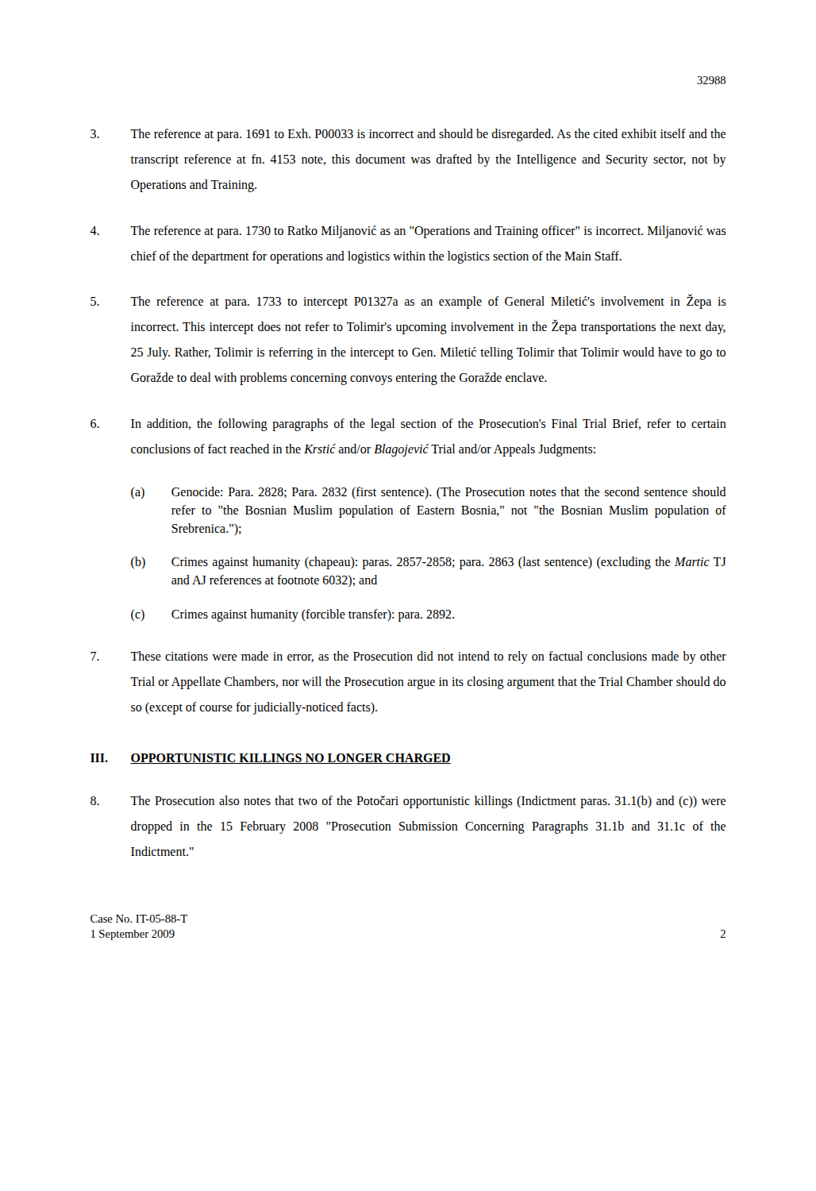32988
3.
The reference at para. 1691 to Exh. P00033 is incorrect and should be disregarded. As the cited exhibit itself and the transcript reference at fn. 4153 note, this document was drafted by the Intelligence and Security sector, not by Operations and Training.
4.
The reference at para. 1730 to Ratko Miljanović as an "Operations and Training officer" is incorrect. Miljanović was chief of the department for operations and logistics within the logistics section of the Main Staff.
5.
The reference at para. 1733 to intercept P01327a as an example of General Miletić's involvement in Žepa is incorrect. This intercept does not refer to Tolimir's upcoming involvement in the Žepa transportations the next day, 25 July. Rather, Tolimir is referring in the intercept to Gen. Miletić telling Tolimir that Tolimir would have to go to Goražde to deal with problems concerning convoys entering the Goražde enclave.
6.
In addition, the following paragraphs of the legal section of the Prosecution's Final Trial Brief, refer to certain conclusions of fact reached in the Krstić and/or Blagojević Trial and/or Appeals Judgments:
(a)
Genocide: Para. 2828; Para. 2832 (first sentence). (The Prosecution notes that the second sentence should refer to "the Bosnian Muslim population of Eastern Bosnia," not "the Bosnian Muslim population of Srebrenica.");
(b)
Crimes against humanity (chapeau): paras. 2857-2858; para. 2863 (last sentence) (excluding the Martic TJ and AJ references at footnote 6032); and
(c)
Crimes against humanity (forcible transfer): para. 2892.
7.
These citations were made in error, as the Prosecution did not intend to rely on factual conclusions made by other Trial or Appellate Chambers, nor will the Prosecution argue in its closing argument that the Trial Chamber should do so (except of course for judicially-noticed facts).
III. OPPORTUNISTIC KILLINGS NO LONGER CHARGED
8.
The Prosecution also notes that two of the Potočari opportunistic killings (Indictment paras. 31.1(b) and (c)) were dropped in the 15 February 2008 "Prosecution Submission Concerning Paragraphs 31.1b and 31.1c of the Indictment."
Case No. IT-05-88-T
1 September 2009
2